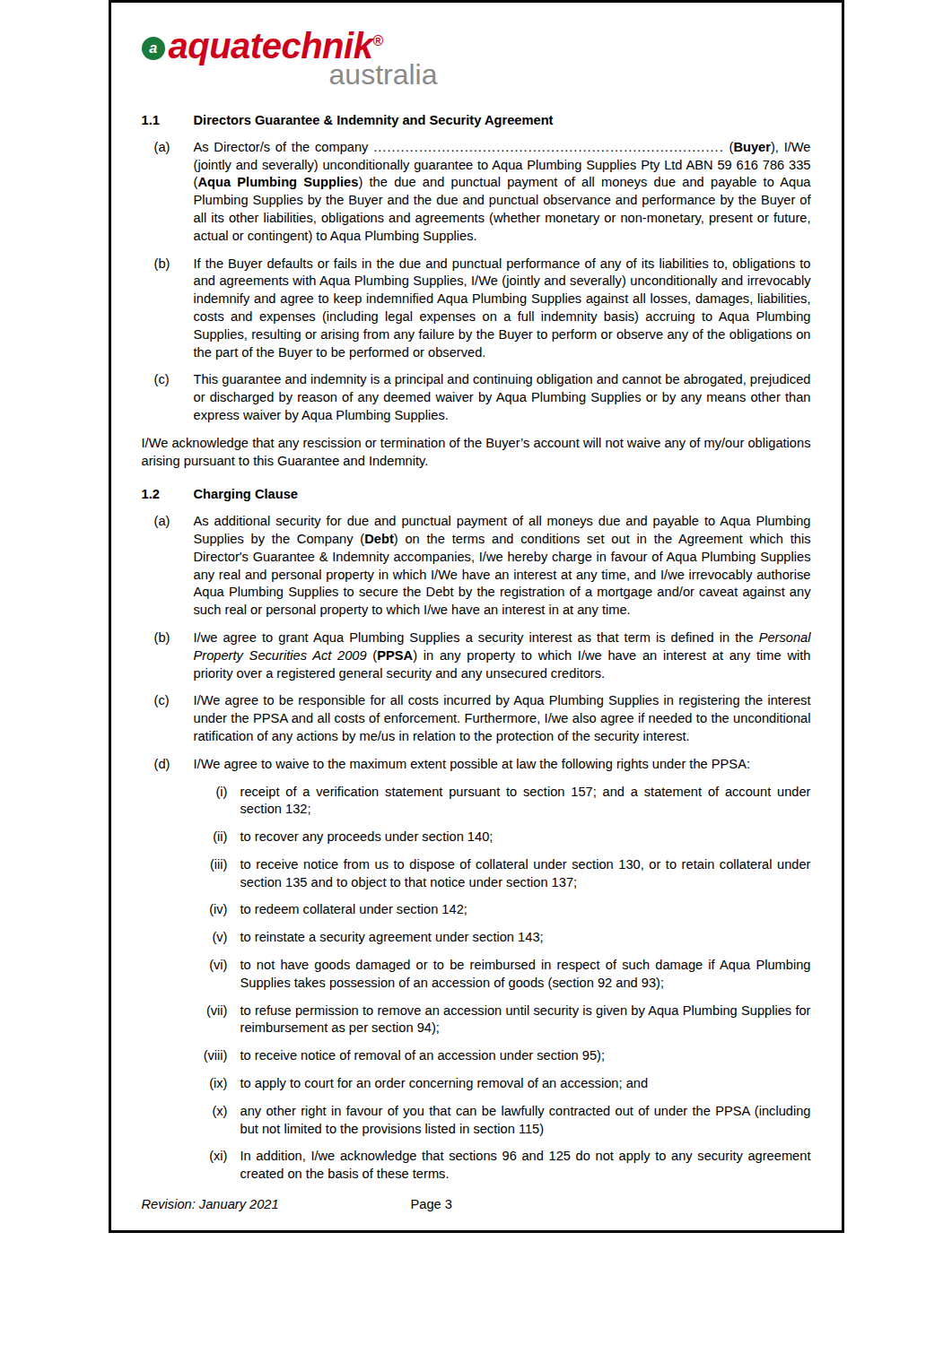aaquatechnik®
australia
1.1 Directors Guarantee & Indemnity and Security Agreement
(a)
As Director/s of the company ............................................................................. (Buyer), I/We (jointly and severally) unconditionally guarantee to Aqua Plumbing Supplies Pty Ltd ABN 59 616 786 335 (Aqua Plumbing Supplies) the due and punctual payment of all moneys due and payable to Aqua Plumbing Supplies by the Buyer and the due and punctual observance and performance by the Buyer of all its other liabilities, obligations and agreements (whether monetary or non-monetary, present or future, actual or contingent) to Aqua Plumbing Supplies.
(b)
If the Buyer defaults or fails in the due and punctual performance of any of its liabilities to, obligations to and agreements with Aqua Plumbing Supplies, I/We (jointly and severally) unconditionally and irrevocably indemnify and agree to keep indemnified Aqua Plumbing Supplies against all losses, damages, liabilities, costs and expenses (including legal expenses on a full indemnity basis) accruing to Aqua Plumbing Supplies, resulting or arising from any failure by the Buyer to perform or observe any of the obligations on the part of the Buyer to be performed or observed.
(c)
This guarantee and indemnity is a principal and continuing obligation and cannot be abrogated, prejudiced or discharged by reason of any deemed waiver by Aqua Plumbing Supplies or by any means other than express waiver by Aqua Plumbing Supplies.
I/We acknowledge that any rescission or termination of the Buyer’s account will not waive any of my/our obligations arising pursuant to this Guarantee and Indemnity.
1.2 Charging Clause
(a)
As additional security for due and punctual payment of all moneys due and payable to Aqua Plumbing Supplies by the Company (Debt) on the terms and conditions set out in the Agreement which this Director's Guarantee & Indemnity accompanies, I/we hereby charge in favour of Aqua Plumbing Supplies any real and personal property in which I/We have an interest at any time, and I/we irrevocably authorise Aqua Plumbing Supplies to secure the Debt by the registration of a mortgage and/or caveat against any such real or personal property to which I/we have an interest in at any time.
(b)
I/we agree to grant Aqua Plumbing Supplies a security interest as that term is defined in the Personal Property Securities Act 2009 (PPSA) in any property to which I/we have an interest at any time with priority over a registered general security and any unsecured creditors.
(c)
I/We agree to be responsible for all costs incurred by Aqua Plumbing Supplies in registering the interest under the PPSA and all costs of enforcement. Furthermore, I/we also agree if needed to the unconditional ratification of any actions by me/us in relation to the protection of the security interest.
(d)
I/We agree to waive to the maximum extent possible at law the following rights under the PPSA:
(i)
receipt of a verification statement pursuant to section 157; and a statement of account under section 132;
(ii)
to recover any proceeds under section 140;
(iii)
to receive notice from us to dispose of collateral under section 130, or to retain collateral under section 135 and to object to that notice under section 137;
(iv)
to redeem collateral under section 142;
(v)
to reinstate a security agreement under section 143;
(vi)
to not have goods damaged or to be reimbursed in respect of such damage if Aqua Plumbing Supplies takes possession of an accession of goods (section 92 and 93);
(vii)
to refuse permission to remove an accession until security is given by Aqua Plumbing Supplies for reimbursement as per section 94);
(viii)
to receive notice of removal of an accession under section 95);
(ix)
to apply to court for an order concerning removal of an accession; and
(x)
any other right in favour of you that can be lawfully contracted out of under the PPSA (including but not limited to the provisions listed in section 115)
(xi)
In addition, I/we acknowledge that sections 96 and 125 do not apply to any security agreement created on the basis of these terms.
Revision: January 2021
Page 3